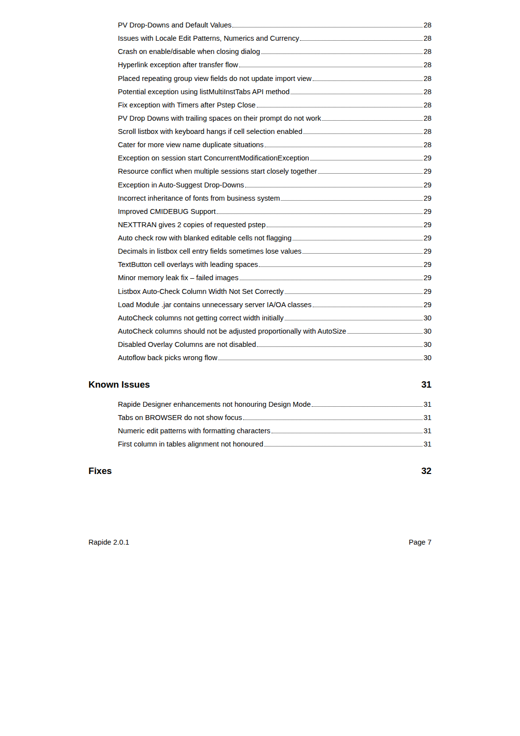PV Drop-Downs and Default Values 28
Issues with Locale Edit Patterns, Numerics and Currency 28
Crash on enable/disable when closing dialog 28
Hyperlink exception after transfer flow 28
Placed repeating group view fields do not update import view 28
Potential exception using listMultiInstTabs API method 28
Fix exception with Timers after Pstep Close 28
PV Drop Downs with trailing spaces on their prompt do not work 28
Scroll listbox with keyboard hangs if cell selection enabled 28
Cater for more view name duplicate situations 28
Exception on session start ConcurrentModificationException 29
Resource conflict when multiple sessions start closely together 29
Exception in Auto-Suggest Drop-Downs 29
Incorrect inheritance of fonts from business system 29
Improved CMIDEBUG Support 29
NEXTTRAN gives 2 copies of requested pstep 29
Auto check row with blanked editable cells not flagging 29
Decimals in listbox cell entry fields sometimes lose values 29
TextButton cell overlays with leading spaces 29
Minor memory leak fix – failed images 29
Listbox Auto-Check Column Width Not Set Correctly 29
Load Module .jar contains unnecessary server IA/OA classes 29
AutoCheck columns not getting correct width initially 30
AutoCheck columns should not be adjusted proportionally with AutoSize 30
Disabled Overlay Columns are not disabled 30
Autoflow back picks wrong flow 30
Known Issues 31
Rapide Designer enhancements not honouring Design Mode 31
Tabs on BROWSER do not show focus 31
Numeric edit patterns with formatting characters 31
First column in tables alignment not honoured 31
Fixes 32
Rapide 2.0.1 Page 7